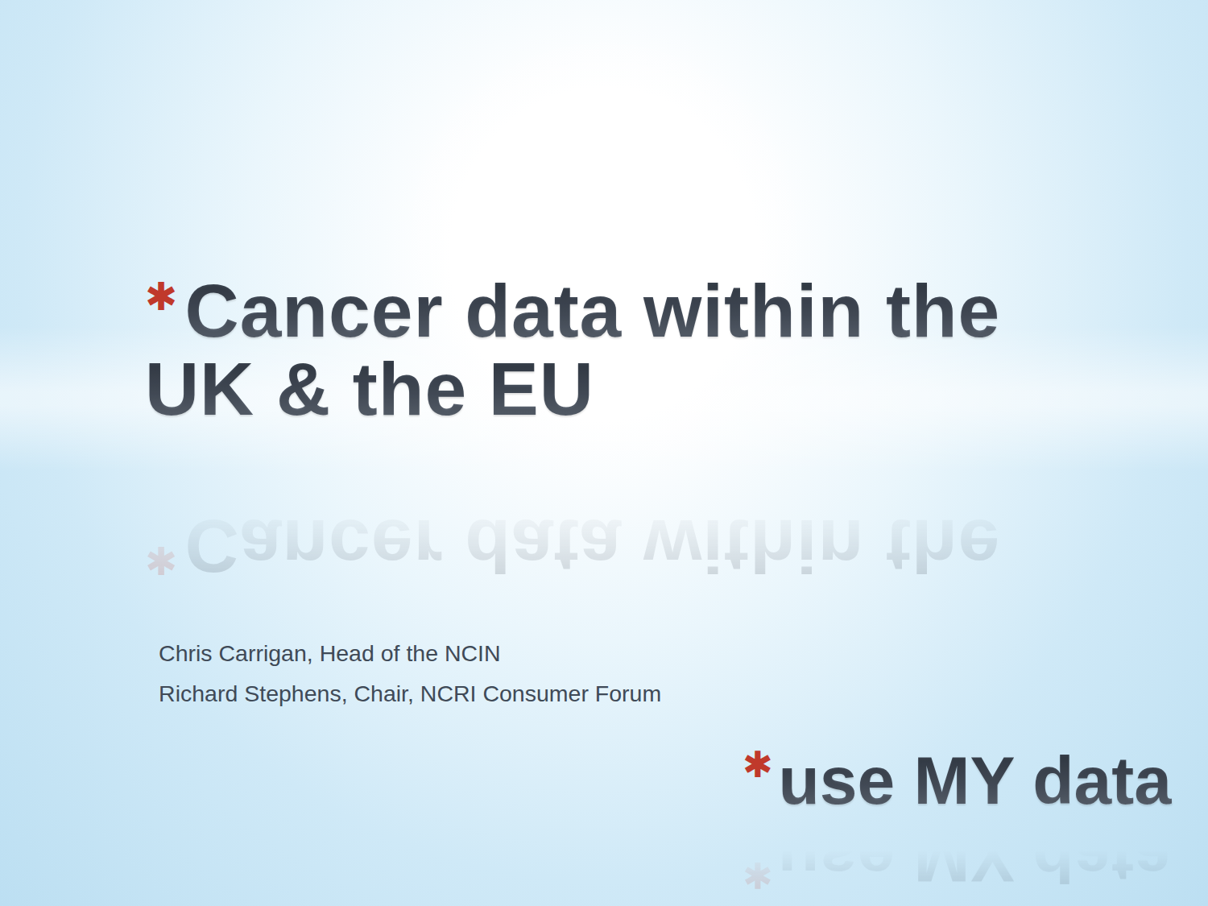✱
Cancer data within the UK & the EU
✱
Cancer data within the UK & the EU
Chris Carrigan, Head of the NCIN
Richard Stephens, Chair, NCRI Consumer Forum
✱use MY data
✱use MY data